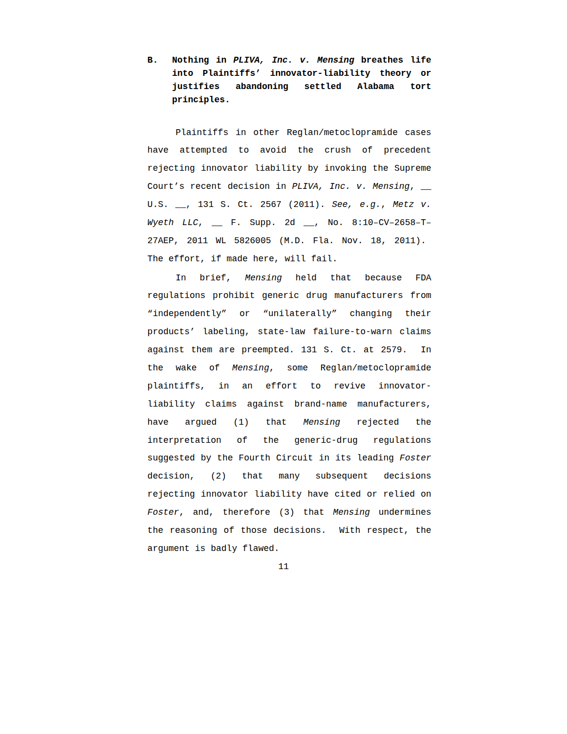B. Nothing in PLIVA, Inc. v. Mensing breathes life into Plaintiffs’ innovator-liability theory or justifies abandoning settled Alabama tort principles.
Plaintiffs in other Reglan/metoclopramide cases have attempted to avoid the crush of precedent rejecting innovator liability by invoking the Supreme Court’s recent decision in PLIVA, Inc. v. Mensing, __ U.S. __, 131 S. Ct. 2567 (2011). See, e.g., Metz v. Wyeth LLC, __ F. Supp. 2d __, No. 8:10–CV–2658–T–27AEP, 2011 WL 5826005 (M.D. Fla. Nov. 18, 2011). The effort, if made here, will fail.
In brief, Mensing held that because FDA regulations prohibit generic drug manufacturers from “independently” or “unilaterally” changing their products’ labeling, state-law failure-to-warn claims against them are preempted. 131 S. Ct. at 2579. In the wake of Mensing, some Reglan/metoclopramide plaintiffs, in an effort to revive innovator-liability claims against brand-name manufacturers, have argued (1) that Mensing rejected the interpretation of the generic-drug regulations suggested by the Fourth Circuit in its leading Foster decision, (2) that many subsequent decisions rejecting innovator liability have cited or relied on Foster, and, therefore (3) that Mensing undermines the reasoning of those decisions. With respect, the argument is badly flawed.
11